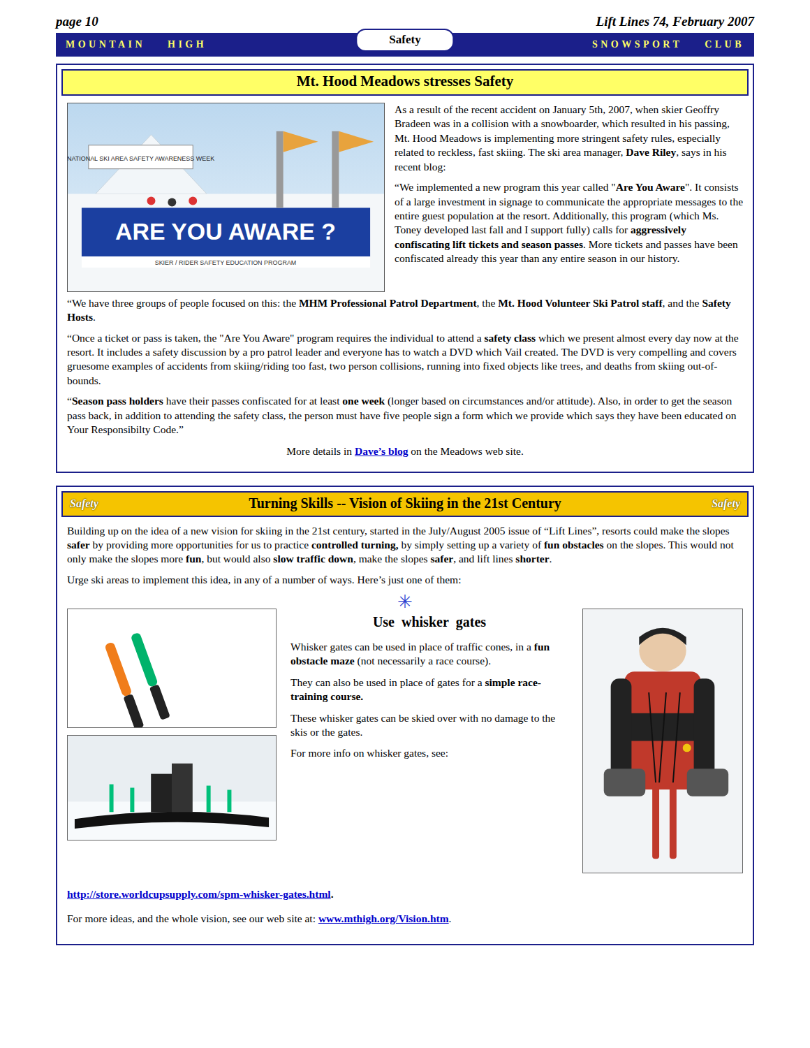page 10
Lift Lines 74, February 2007
MOUNTAIN HIGH
Safety
SNOWSPORT CLUB
Mt. Hood Meadows stresses Safety
As a result of the recent accident on January 5th, 2007, when skier Geoffry Bradeen was in a collision with a snowboarder, which resulted in his passing, Mt. Hood Meadows is implementing more stringent safety rules, especially related to reckless, fast skiing. The ski area manager, Dave Riley, says in his recent blog:
“We implemented a new program this year called "Are You Aware". It consists of a large investment in signage to communicate the appropriate messages to the entire guest population at the resort. Additionally, this program (which Ms. Toney developed last fall and I support fully) calls for aggressively confiscating lift tickets and season passes. More tickets and passes have been confiscated already this year than any entire season in our history.
“We have three groups of people focused on this: the MHM Professional Patrol Department, the Mt. Hood Volunteer Ski Patrol staff, and the Safety Hosts.
“Once a ticket or pass is taken, the "Are You Aware" program requires the individual to attend a safety class which we present almost every day now at the resort. It includes a safety discussion by a pro patrol leader and everyone has to watch a DVD which Vail created. The DVD is very compelling and covers gruesome examples of accidents from skiing/riding too fast, two person collisions, running into fixed objects like trees, and deaths from skiing out-of-bounds.
“Season pass holders have their passes confiscated for at least one week (longer based on circumstances and/or attitude). Also, in order to get the season pass back, in addition to attending the safety class, the person must have five people sign a form which we provide which says they have been educated on Your Responsibilty Code.”
More details in Dave’s blog on the Meadows web site.
Safety
Turning Skills -- Vision of Skiing in the 21st Century
Safety
Building up on the idea of a new vision for skiing in the 21st century, started in the July/August 2005 issue of “Lift Lines”, resorts could make the slopes safer by providing more opportunities for us to practice controlled turning, by simply setting up a variety of fun obstacles on the slopes. This would not only make the slopes more fun, but would also slow traffic down, make the slopes safer, and lift lines shorter.
Urge ski areas to implement this idea, in any of a number of ways. Here’s just one of them:
✳
Use whisker gates
Whisker gates can be used in place of traffic cones, in a fun obstacle maze (not necessarily a race course).
They can also be used in place of gates for a simple race-training course.
These whisker gates can be skied over with no damage to the skis or the gates.
For more info on whisker gates, see:
http://store.worldcupsupply.com/spm-whisker-gates.html.
For more ideas, and the whole vision, see our web site at: www.mthigh.org/Vision.htm.